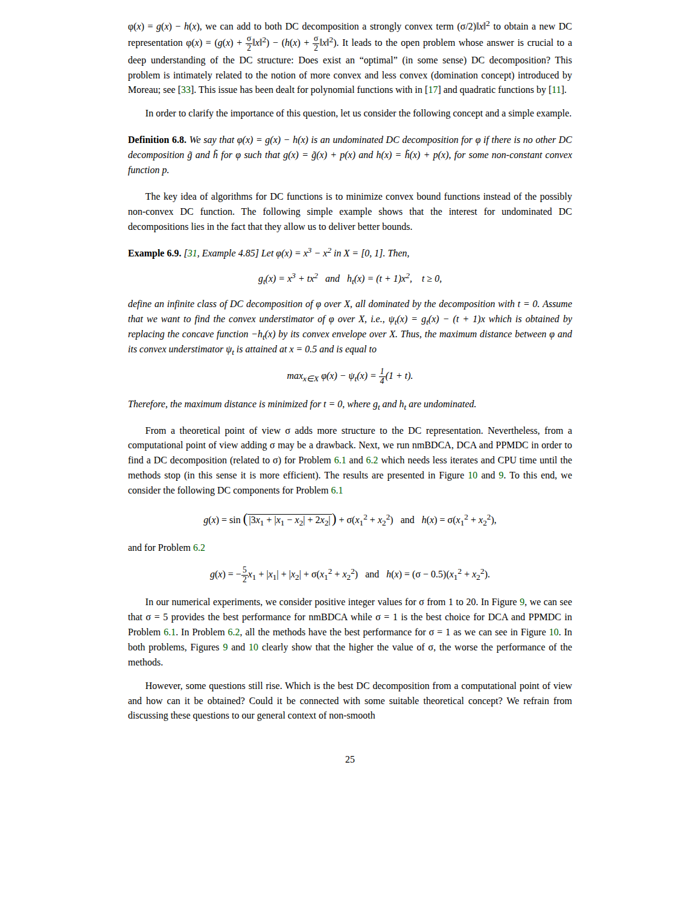φ(x) = g(x) − h(x), we can add to both DC decomposition a strongly convex term (σ/2)‖x‖2 to obtain a new DC representation φ(x) = (g(x) + σ 2‖x‖2) − (h(x) + σ 2‖x‖2). It leads to the open problem whose answer is crucial to a deep understanding of the DC structure: Does exist an “optimal” (in some sense) DC decomposition? This problem is intimately related to the notion of more convex and less convex (domination concept) introduced by Moreau; see [33]. This issue has been dealt for polynomial functions with in [17] and quadratic functions by [11].
In order to clarify the importance of this question, let us consider the following concept and a simple example.
Definition 6.8. We say that φ(x) = g(x) − h(x) is an undominated DC decomposition for φ if there is no other DC decomposition g̃ and h̃ for φ such that g(x) = g̃(x) + p(x) and h(x) = h̃(x) + p(x), for some non-constant convex function p.
The key idea of algorithms for DC functions is to minimize convex bound functions instead of the possibly non-convex DC function. The following simple example shows that the interest for undominated DC decompositions lies in the fact that they allow us to deliver better bounds.
Example 6.9. [31, Example 4.85] Let φ(x) = x3 − x2 in X = [0, 1]. Then,
gt(x) = x3 + tx2 and ht(x) = (t + 1)x2, t ≥ 0,
define an infinite class of DC decomposition of φ over X, all dominated by the decomposition with t = 0. Assume that we want to find the convex understimator of φ over X, i.e., ψt(x) = gt(x) − (t + 1)x which is obtained by replacing the concave function −ht(x) by its convex envelope over X. Thus, the maximum distance between φ and its convex understimator ψt is attained at x = 0.5 and is equal to
maxx∈X φ(x) − ψt(x) = 14(1 + t).
Therefore, the maximum distance is minimized for t = 0, where gt and ht are undominated.
From a theoretical point of view σ adds more structure to the DC representation. Nevertheless, from a computational point of view adding σ may be a drawback. Next, we run nmBDCA, DCA and PPMDC in order to find a DC decomposition (related to σ) for Problem 6.1 and 6.2 which needs less iterates and CPU time until the methods stop (in this sense it is more efficient). The results are presented in Figure 10 and 9. To this end, we consider the following DC components for Problem 6.1
g(x) = sin (|3x1 + |x1 − x2| + 2x2|) + σ(x12 + x22) and h(x) = σ(x12 + x22),
and for Problem 6.2
g(x) = −52 x1 + |x1| + |x2| + σ(x12 + x22) and h(x) = (σ − 0.5)(x12 + x22).
In our numerical experiments, we consider positive integer values for σ from 1 to 20. In Figure 9, we can see that σ = 5 provides the best performance for nmBDCA while σ = 1 is the best choice for DCA and PPMDC in Problem 6.1. In Problem 6.2, all the methods have the best performance for σ = 1 as we can see in Figure 10. In both problems, Figures 9 and 10 clearly show that the higher the value of σ, the worse the performance of the methods.
However, some questions still rise. Which is the best DC decomposition from a computational point of view and how can it be obtained? Could it be connected with some suitable theoretical concept? We refrain from discussing these questions to our general context of non-smooth
25